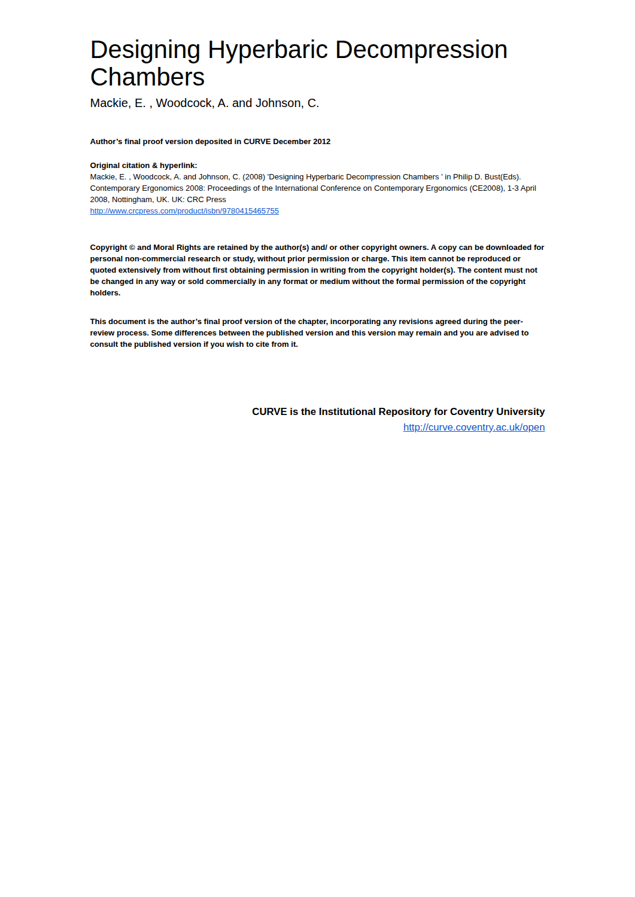Designing Hyperbaric Decompression Chambers
Mackie, E. , Woodcock, A. and Johnson, C.
Author’s final proof version deposited in CURVE December 2012
Original citation & hyperlink:
Mackie, E. , Woodcock, A. and Johnson, C. (2008) 'Designing Hyperbaric Decompression Chambers ' in Philip D. Bust(Eds). Contemporary Ergonomics 2008: Proceedings of the International Conference on Contemporary Ergonomics (CE2008), 1-3 April 2008, Nottingham, UK. UK: CRC Press
http://www.crcpress.com/product/isbn/9780415465755
Copyright © and Moral Rights are retained by the author(s) and/ or other copyright owners. A copy can be downloaded for personal non-commercial research or study, without prior permission or charge. This item cannot be reproduced or quoted extensively from without first obtaining permission in writing from the copyright holder(s). The content must not be changed in any way or sold commercially in any format or medium without the formal permission of the copyright holders.
This document is the author’s final proof version of the chapter, incorporating any revisions agreed during the peer-review process. Some differences between the published version and this version may remain and you are advised to consult the published version if you wish to cite from it.
CURVE is the Institutional Repository for Coventry University
http://curve.coventry.ac.uk/open